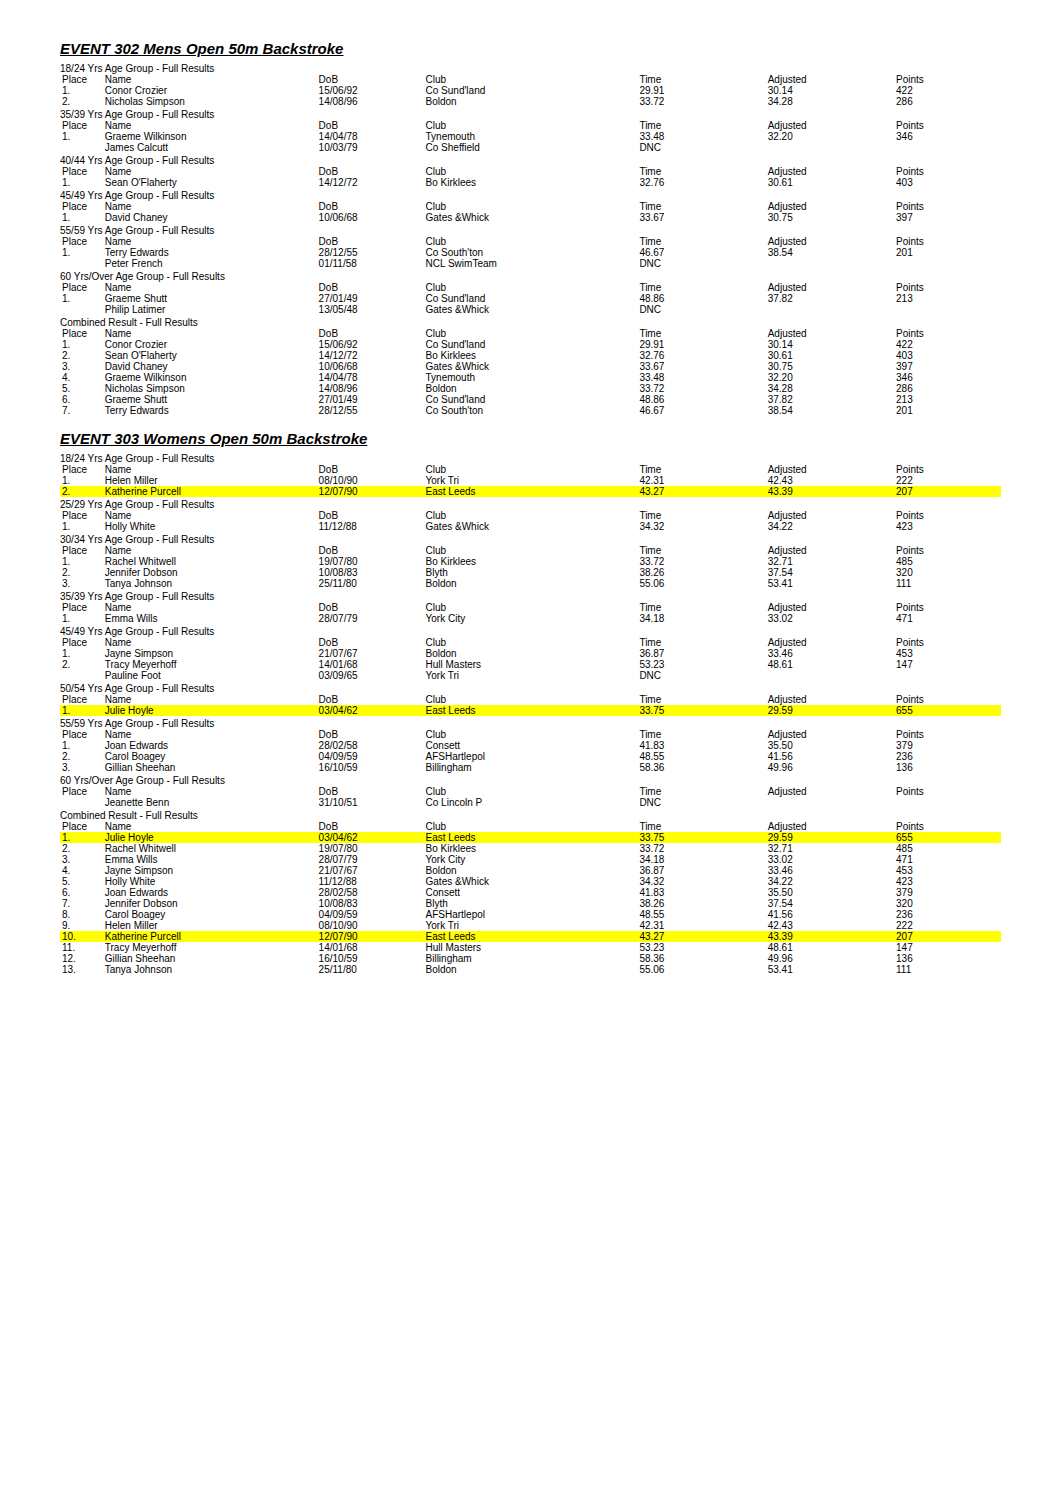EVENT 302 Mens Open 50m Backstroke
18/24 Yrs Age Group - Full Results
| Place | Name | DoB | Club | Time | Adjusted | Points |
| --- | --- | --- | --- | --- | --- | --- |
| 1. | Conor Crozier | 15/06/92 | Co Sund'land | 29.91 | 30.14 | 422 |
| 2. | Nicholas Simpson | 14/08/96 | Boldon | 33.72 | 34.28 | 286 |
35/39 Yrs Age Group - Full Results
| Place | Name | DoB | Club | Time | Adjusted | Points |
| --- | --- | --- | --- | --- | --- | --- |
| 1. | Graeme Wilkinson | 14/04/78 | Tynemouth | 33.48 | 32.20 | 346 |
| | James Calcutt | 10/03/79 | Co Sheffield | DNC | | |
40/44 Yrs Age Group - Full Results
| Place | Name | DoB | Club | Time | Adjusted | Points |
| --- | --- | --- | --- | --- | --- | --- |
| 1. | Sean O'Flaherty | 14/12/72 | Bo Kirklees | 32.76 | 30.61 | 403 |
45/49 Yrs Age Group - Full Results
| Place | Name | DoB | Club | Time | Adjusted | Points |
| --- | --- | --- | --- | --- | --- | --- |
| 1. | David Chaney | 10/06/68 | Gates &Whick | 33.67 | 30.75 | 397 |
55/59 Yrs Age Group - Full Results
| Place | Name | DoB | Club | Time | Adjusted | Points |
| --- | --- | --- | --- | --- | --- | --- |
| 1. | Terry Edwards | 28/12/55 | Co South'ton | 46.67 | 38.54 | 201 |
| | Peter French | 01/11/58 | NCL SwimTeam | DNC | | |
60 Yrs/Over Age Group - Full Results
| Place | Name | DoB | Club | Time | Adjusted | Points |
| --- | --- | --- | --- | --- | --- | --- |
| 1. | Graeme Shutt | 27/01/49 | Co Sund'land | 48.86 | 37.82 | 213 |
| | Philip Latimer | 13/05/48 | Gates &Whick | DNC | | |
Combined Result - Full Results
| Place | Name | DoB | Club | Time | Adjusted | Points |
| --- | --- | --- | --- | --- | --- | --- |
| 1. | Conor Crozier | 15/06/92 | Co Sund'land | 29.91 | 30.14 | 422 |
| 2. | Sean O'Flaherty | 14/12/72 | Bo Kirklees | 32.76 | 30.61 | 403 |
| 3. | David Chaney | 10/06/68 | Gates &Whick | 33.67 | 30.75 | 397 |
| 4. | Graeme Wilkinson | 14/04/78 | Tynemouth | 33.48 | 32.20 | 346 |
| 5. | Nicholas Simpson | 14/08/96 | Boldon | 33.72 | 34.28 | 286 |
| 6. | Graeme Shutt | 27/01/49 | Co Sund'land | 48.86 | 37.82 | 213 |
| 7. | Terry Edwards | 28/12/55 | Co South'ton | 46.67 | 38.54 | 201 |
EVENT 303 Womens Open 50m Backstroke
18/24 Yrs Age Group - Full Results
| Place | Name | DoB | Club | Time | Adjusted | Points |
| --- | --- | --- | --- | --- | --- | --- |
| 1. | Helen Miller | 08/10/90 | York Tri | 42.31 | 42.43 | 222 |
| 2. | Katherine Purcell | 12/07/90 | East Leeds | 43.27 | 43.39 | 207 |
25/29 Yrs Age Group - Full Results
| Place | Name | DoB | Club | Time | Adjusted | Points |
| --- | --- | --- | --- | --- | --- | --- |
| 1. | Holly White | 11/12/88 | Gates &Whick | 34.32 | 34.22 | 423 |
30/34 Yrs Age Group - Full Results
| Place | Name | DoB | Club | Time | Adjusted | Points |
| --- | --- | --- | --- | --- | --- | --- |
| 1. | Rachel Whitwell | 19/07/80 | Bo Kirklees | 33.72 | 32.71 | 485 |
| 2. | Jennifer Dobson | 10/08/83 | Blyth | 38.26 | 37.54 | 320 |
| 3. | Tanya Johnson | 25/11/80 | Boldon | 55.06 | 53.41 | 111 |
35/39 Yrs Age Group - Full Results
| Place | Name | DoB | Club | Time | Adjusted | Points |
| --- | --- | --- | --- | --- | --- | --- |
| 1. | Emma Wills | 28/07/79 | York City | 34.18 | 33.02 | 471 |
45/49 Yrs Age Group - Full Results
| Place | Name | DoB | Club | Time | Adjusted | Points |
| --- | --- | --- | --- | --- | --- | --- |
| 1. | Jayne Simpson | 21/07/67 | Boldon | 36.87 | 33.46 | 453 |
| 2. | Tracy Meyerhoff | 14/01/68 | Hull Masters | 53.23 | 48.61 | 147 |
| | Pauline Foot | 03/09/65 | York Tri | DNC | | |
50/54 Yrs Age Group - Full Results
| Place | Name | DoB | Club | Time | Adjusted | Points |
| --- | --- | --- | --- | --- | --- | --- |
| 1. | Julie Hoyle | 03/04/62 | East Leeds | 33.75 | 29.59 | 655 |
55/59 Yrs Age Group - Full Results
| Place | Name | DoB | Club | Time | Adjusted | Points |
| --- | --- | --- | --- | --- | --- | --- |
| 1. | Joan Edwards | 28/02/58 | Consett | 41.83 | 35.50 | 379 |
| 2. | Carol Boagey | 04/09/59 | AFSHartlepol | 48.55 | 41.56 | 236 |
| 3. | Gillian Sheehan | 16/10/59 | Billingham | 58.36 | 49.96 | 136 |
60 Yrs/Over Age Group - Full Results
| Place | Name | DoB | Club | Time | Adjusted | Points |
| --- | --- | --- | --- | --- | --- | --- |
| | Jeanette Benn | 31/10/51 | Co Lincoln P | DNC | | |
Combined Result - Full Results
| Place | Name | DoB | Club | Time | Adjusted | Points |
| --- | --- | --- | --- | --- | --- | --- |
| 1. | Julie Hoyle | 03/04/62 | East Leeds | 33.75 | 29.59 | 655 |
| 2. | Rachel Whitwell | 19/07/80 | Bo Kirklees | 33.72 | 32.71 | 485 |
| 3. | Emma Wills | 28/07/79 | York City | 34.18 | 33.02 | 471 |
| 4. | Jayne Simpson | 21/07/67 | Boldon | 36.87 | 33.46 | 453 |
| 5. | Holly White | 11/12/88 | Gates &Whick | 34.32 | 34.22 | 423 |
| 6. | Joan Edwards | 28/02/58 | Consett | 41.83 | 35.50 | 379 |
| 7. | Jennifer Dobson | 10/08/83 | Blyth | 38.26 | 37.54 | 320 |
| 8. | Carol Boagey | 04/09/59 | AFSHartlepol | 48.55 | 41.56 | 236 |
| 9. | Helen Miller | 08/10/90 | York Tri | 42.31 | 42.43 | 222 |
| 10. | Katherine Purcell | 12/07/90 | East Leeds | 43.27 | 43.39 | 207 |
| 11. | Tracy Meyerhoff | 14/01/68 | Hull Masters | 53.23 | 48.61 | 147 |
| 12. | Gillian Sheehan | 16/10/59 | Billingham | 58.36 | 49.96 | 136 |
| 13. | Tanya Johnson | 25/11/80 | Boldon | 55.06 | 53.41 | 111 |